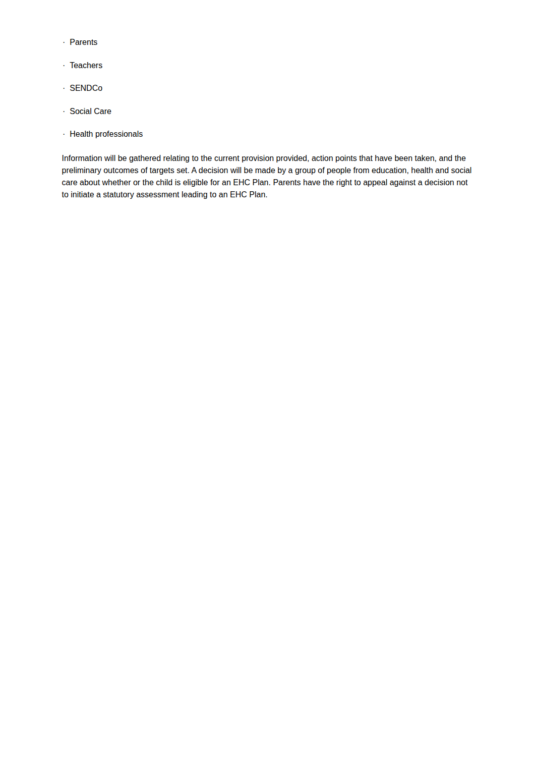Parents
Teachers
SENDCo
Social Care
Health professionals
Information will be gathered relating to the current provision provided, action points that have been taken, and the preliminary outcomes of targets set. A decision will be made by a group of people from education, health and social care about whether or the child is eligible for an EHC Plan. Parents have the right to appeal against a decision not to initiate a statutory assessment leading to an EHC Plan.